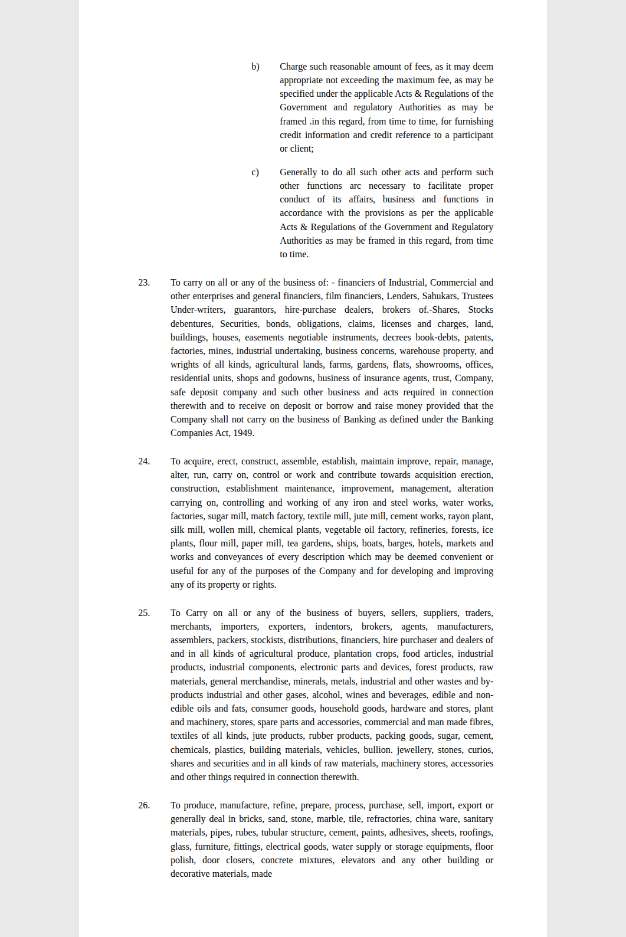b) Charge such reasonable amount of fees, as it may deem appropriate not exceeding the maximum fee, as may be specified under the applicable Acts & Regulations of the Government and regulatory Authorities as may be framed .in this regard, from time to time, for furnishing credit information and credit reference to a participant or client;
c) Generally to do all such other acts and perform such other functions arc necessary to facilitate proper conduct of its affairs, business and functions in accordance with the provisions as per the applicable Acts & Regulations of the Government and Regulatory Authorities as may be framed in this regard, from time to time.
23. To carry on all or any of the business of: - financiers of Industrial, Commercial and other enterprises and general financiers, film financiers, Lenders, Sahukars, Trustees Under-writers, guarantors, hire-purchase dealers, brokers of.-Shares, Stocks debentures, Securities, bonds, obligations, claims, licenses and charges, land, buildings, houses, easements negotiable instruments, decrees book-debts, patents, factories, mines, industrial undertaking, business concerns, warehouse property, and wrights of all kinds, agricultural lands, farms, gardens, flats, showrooms, offices, residential units, shops and godowns, business of insurance agents, trust, Company, safe deposit company and such other business and acts required in connection therewith and to receive on deposit or borrow and raise money provided that the Company shall not carry on the business of Banking as defined under the Banking Companies Act, 1949.
24. To acquire, erect, construct, assemble, establish, maintain improve, repair, manage, alter, run, carry on, control or work and contribute towards acquisition erection, construction, establishment maintenance, improvement, management, alteration carrying on, controlling and working of any iron and steel works, water works, factories, sugar mill, match factory, textile mill, jute mill, cement works, rayon plant, silk mill, wollen mill, chemical plants, vegetable oil factory, refineries, forests, ice plants, flour mill, paper mill, tea gardens, ships, boats, barges, hotels, markets and works and conveyances of every description which may be deemed convenient or useful for any of the purposes of the Company and for developing and improving any of its property or rights.
25. To Carry on all or any of the business of buyers, sellers, suppliers, traders, merchants, importers, exporters, indentors, brokers, agents, manufacturers, assemblers, packers, stockists, distributions, financiers, hire purchaser and dealers of and in all kinds of agricultural produce, plantation crops, food articles, industrial products, industrial components, electronic parts and devices, forest products, raw materials, general merchandise, minerals, metals, industrial and other wastes and by-products industrial and other gases, alcohol, wines and beverages, edible and non-edible oils and fats, consumer goods, household goods, hardware and stores, plant and machinery, stores, spare parts and accessories, commercial and man made fibres, textiles of all kinds, jute products, rubber products, packing goods, sugar, cement, chemicals, plastics, building materials, vehicles, bullion. jewellery, stones, curios, shares and securities and in all kinds of raw materials, machinery stores, accessories and other things required in connection therewith.
26. To produce, manufacture, refine, prepare, process, purchase, sell, import, export or generally deal in bricks, sand, stone, marble, tile, refractories, china ware, sanitary materials, pipes, rubes, tubular structure, cement, paints, adhesives, sheets, roofings, glass, furniture, fittings, electrical goods, water supply or storage equipments, floor polish, door closers, concrete mixtures, elevators and any other building or decorative materials, made